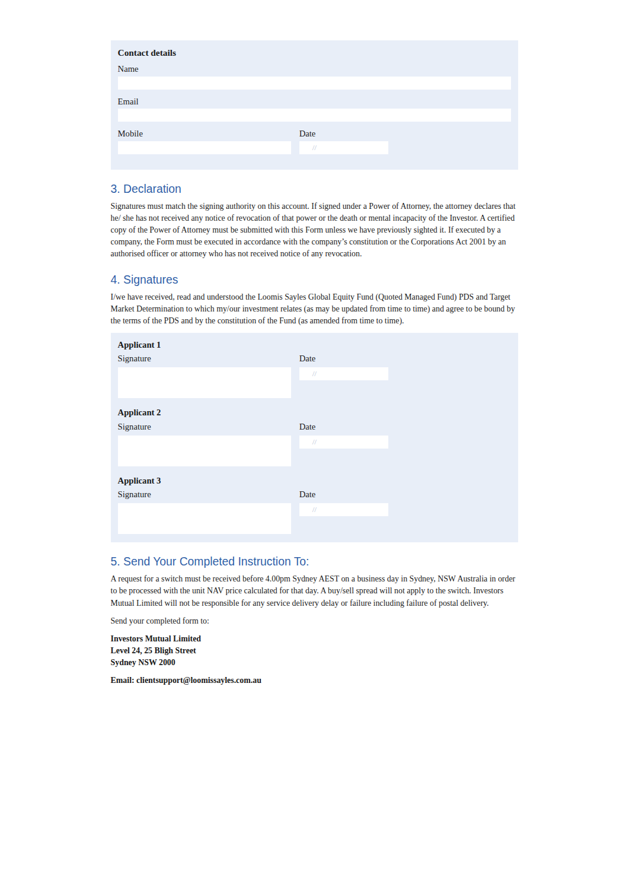Contact details
Name
Email
Mobile
Date
//
3. Declaration
Signatures must match the signing authority on this account. If signed under a Power of Attorney, the attorney declares that he/ she has not received any notice of revocation of that power or the death or mental incapacity of the Investor. A certified copy of the Power of Attorney must be submitted with this Form unless we have previously sighted it. If executed by a company, the Form must be executed in accordance with the company’s constitution or the Corporations Act 2001 by an authorised officer or attorney who has not received notice of any revocation.
4. Signatures
I/we have received, read and understood the Loomis Sayles Global Equity Fund (Quoted Managed Fund) PDS and Target Market Determination to which my/our investment relates (as may be updated from time to time) and agree to be bound by the terms of the PDS and by the constitution of the Fund (as amended from time to time).
Applicant 1
Signature
Date
//
Applicant 2
Signature
Date
//
Applicant 3
Signature
Date
//
5. Send Your Completed Instruction To:
A request for a switch must be received before 4.00pm Sydney AEST on a business day in Sydney, NSW Australia in order to be processed with the unit NAV price calculated for that day. A buy/sell spread will not apply to the switch. Investors Mutual Limited will not be responsible for any service delivery delay or failure including failure of postal delivery.
Send your completed form to:
Investors Mutual Limited Level 24, 25 Bligh Street Sydney NSW 2000
Email: clientsupport@loomissayles.com.au